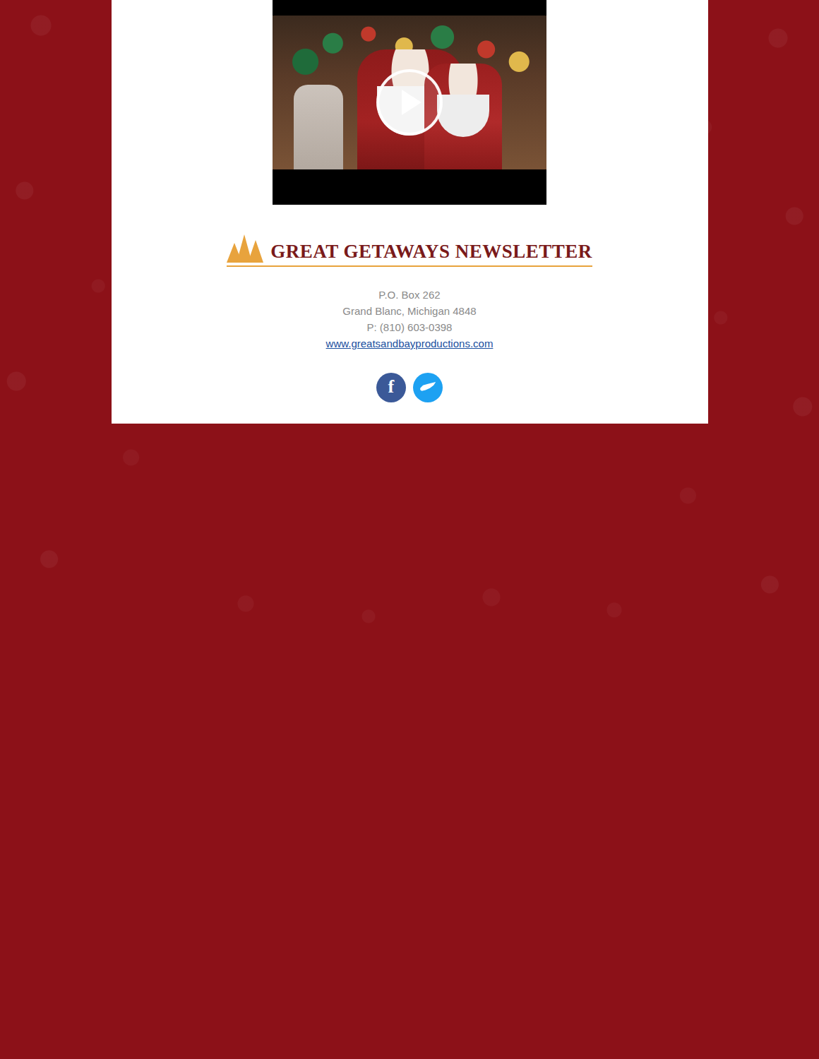GREAT GETAWAYS NEWSLETTER
P.O. Box 262
Grand Blanc, Michigan 4848
P: (810) 603-0398
www.greatsandbayproductions.com